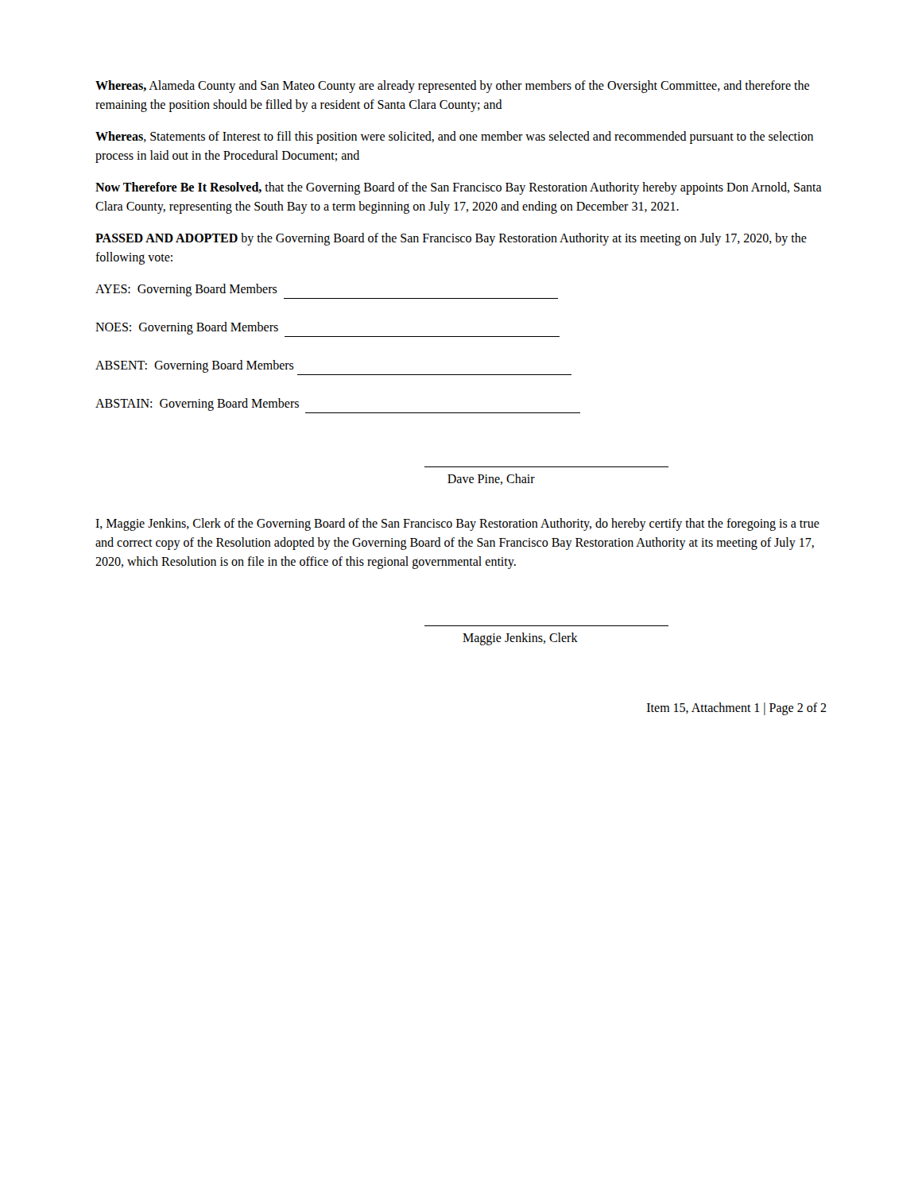Whereas, Alameda County and San Mateo County are already represented by other members of the Oversight Committee, and therefore the remaining the position should be filled by a resident of Santa Clara County; and
Whereas, Statements of Interest to fill this position were solicited, and one member was selected and recommended pursuant to the selection process in laid out in the Procedural Document; and
Now Therefore Be It Resolved, that the Governing Board of the San Francisco Bay Restoration Authority hereby appoints Don Arnold, Santa Clara County, representing the South Bay to a term beginning on July 17, 2020 and ending on December 31, 2021.
PASSED AND ADOPTED by the Governing Board of the San Francisco Bay Restoration Authority at its meeting on July 17, 2020, by the following vote:
AYES: Governing Board Members
NOES: Governing Board Members
ABSENT: Governing Board Members
ABSTAIN: Governing Board Members
Dave Pine, Chair
I, Maggie Jenkins, Clerk of the Governing Board of the San Francisco Bay Restoration Authority, do hereby certify that the foregoing is a true and correct copy of the Resolution adopted by the Governing Board of the San Francisco Bay Restoration Authority at its meeting of July 17, 2020, which Resolution is on file in the office of this regional governmental entity.
Maggie Jenkins, Clerk
Item 15, Attachment 1 | Page 2 of 2